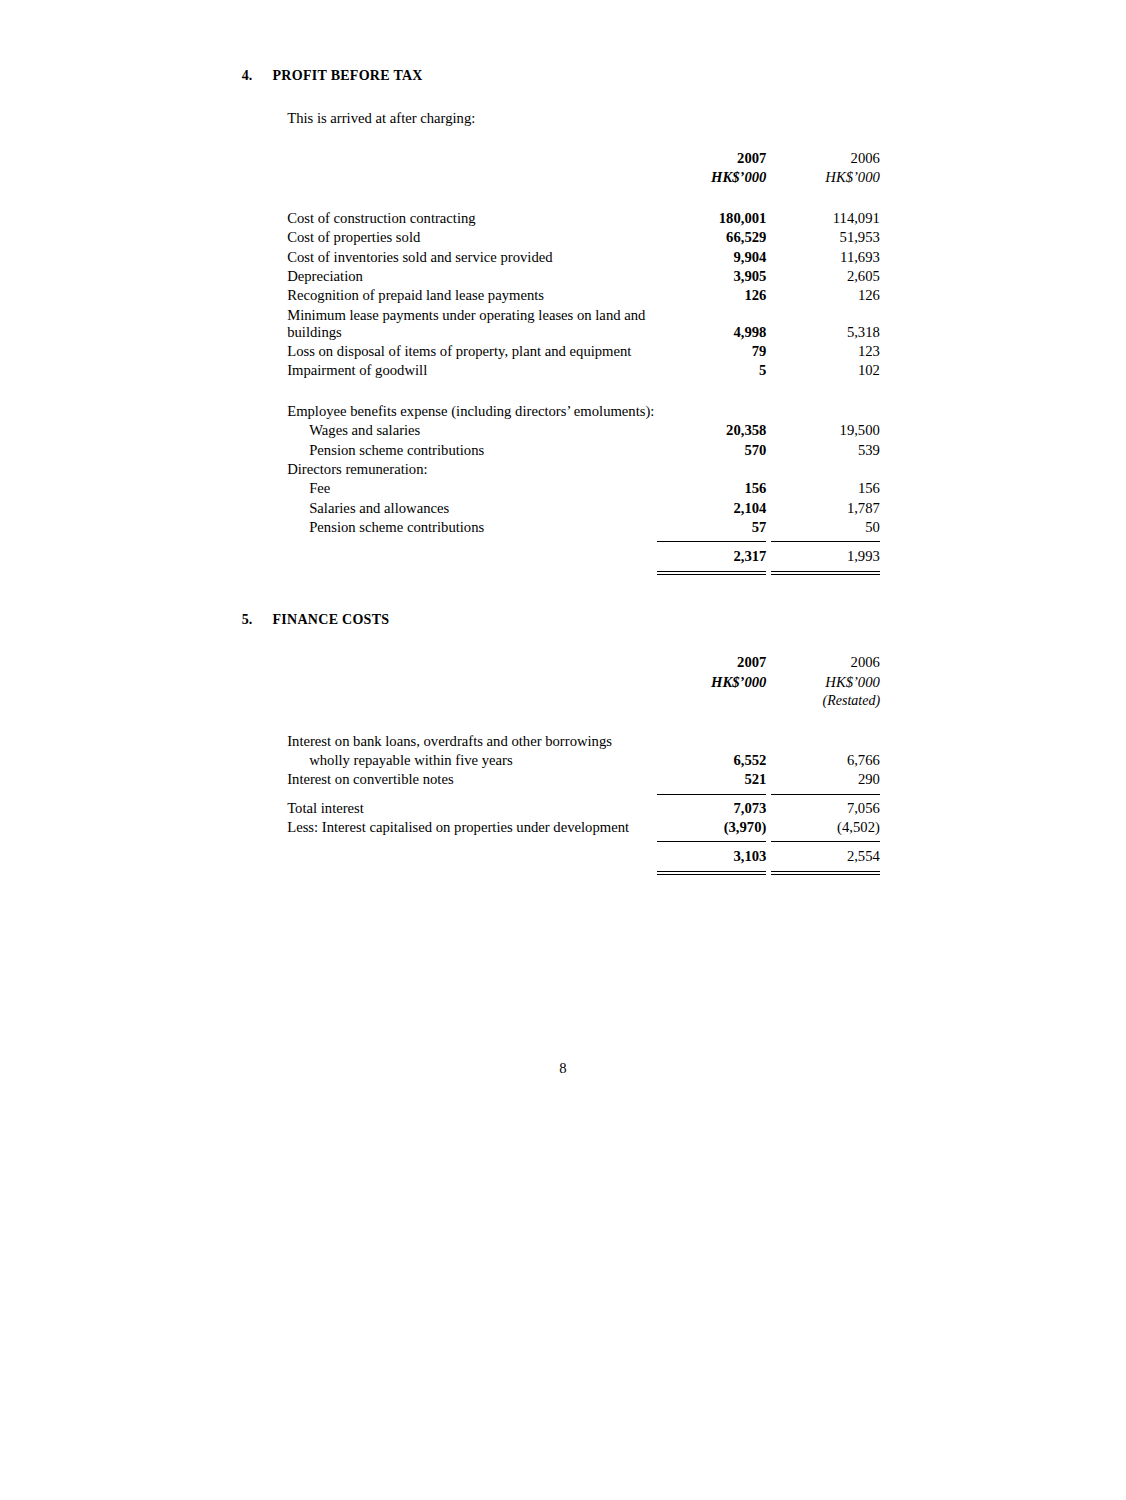4.
PROFIT BEFORE TAX
This is arrived at after charging:
| | 2007 | 2006 |
| | HK$’000 | HK$’000 |
| Cost of construction contracting | 180,001 | 114,091 |
| Cost of properties sold | 66,529 | 51,953 |
| Cost of inventories sold and service provided | 9,904 | 11,693 |
| Depreciation | 3,905 | 2,605 |
| Recognition of prepaid land lease payments | 126 | 126 |
| Minimum lease payments under operating leases on land and buildings | 4,998 | 5,318 |
| Loss on disposal of items of property, plant and equipment | 79 | 123 |
| Impairment of goodwill | 5 | 102 |
| Employee benefits expense (including directors’ emoluments): | | |
| Wages and salaries | 20,358 | 19,500 |
| Pension scheme contributions | 570 | 539 |
| Directors remuneration: | | |
| Fee | 156 | 156 |
| Salaries and allowances | 2,104 | 1,787 |
| Pension scheme contributions | 57 | 50 |
| | 2,317 | 1,993 |
5.
FINANCE COSTS
| | 2007 | 2006 |
| | HK$’000 | HK$’000 |
| | | (Restated) |
| Interest on bank loans, overdrafts and other borrowings | | |
| wholly repayable within five years | 6,552 | 6,766 |
| Interest on convertible notes | 521 | 290 |
| Total interest | 7,073 | 7,056 |
| Less: Interest capitalised on properties under development | (3,970) | (4,502) |
| | 3,103 | 2,554 |
8